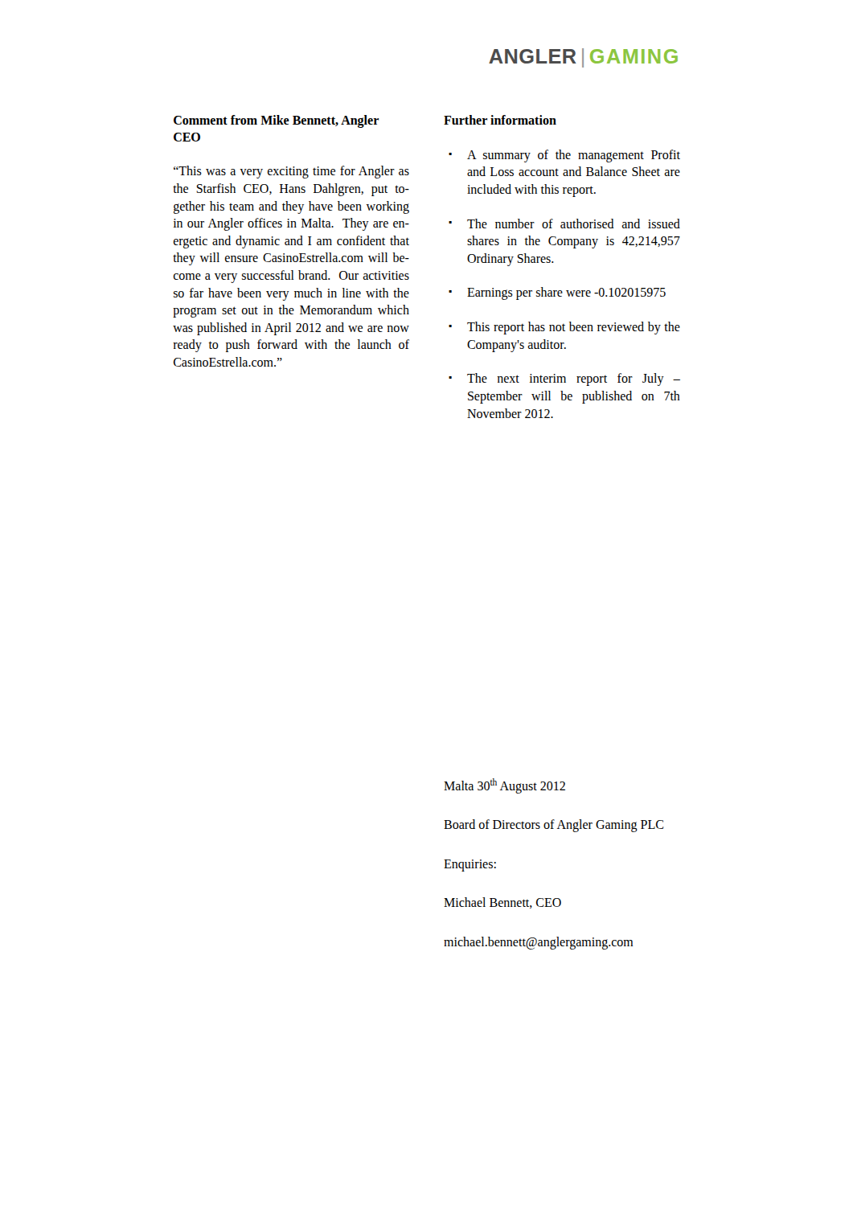ANGLER|GAMING
Comment from Mike Bennett, Angler CEO
“This was a very exciting time for Angler as the Starfish CEO, Hans Dahlgren, put together his team and they have been working in our Angler offices in Malta. They are energetic and dynamic and I am confident that they will ensure CasinoEstrella.com will become a very successful brand. Our activities so far have been very much in line with the program set out in the Memorandum which was published in April 2012 and we are now ready to push forward with the launch of CasinoEstrella.com.”
Further information
A summary of the management Profit and Loss account and Balance Sheet are included with this report.
The number of authorised and issued shares in the Company is 42,214,957 Ordinary Shares.
Earnings per share were -0.102015975
This report has not been reviewed by the Company's auditor.
The next interim report for July – September will be published on 7th November 2012.
Malta 30th August 2012
Board of Directors of Angler Gaming PLC
Enquiries:
Michael Bennett, CEO
michael.bennett@anglergaming.com